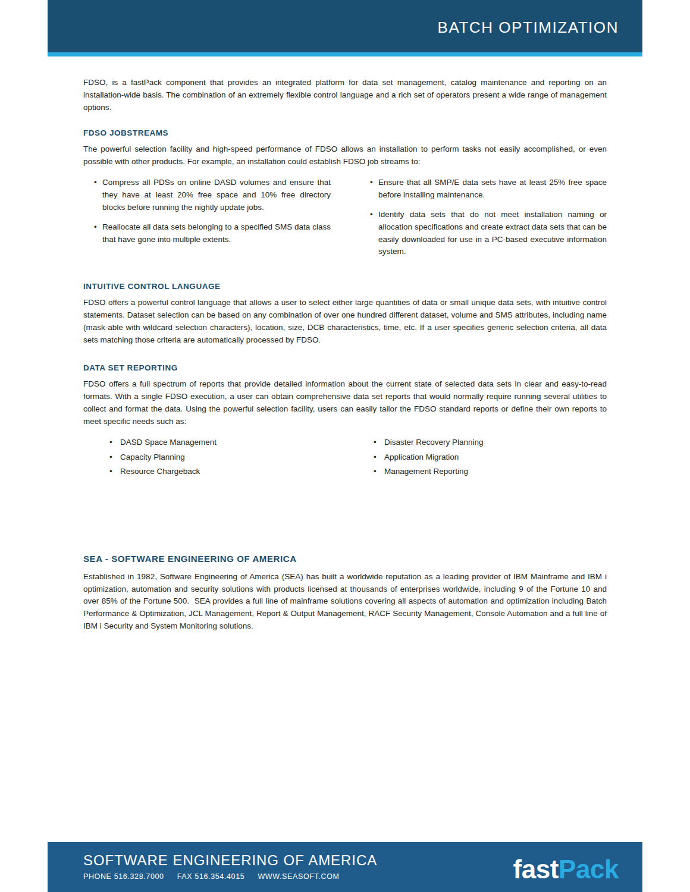Batch Optimization
FDSO, is a fastPack component that provides an integrated platform for data set management, catalog maintenance and reporting on an installation-wide basis. The combination of an extremely flexible control language and a rich set of operators present a wide range of management options.
FDSO Jobstreams
The powerful selection facility and high-speed performance of FDSO allows an installation to perform tasks not easily accomplished, or even possible with other products. For example, an installation could establish FDSO job streams to:
Compress all PDSs on online DASD volumes and ensure that they have at least 20% free space and 10% free directory blocks before running the nightly update jobs.
Reallocate all data sets belonging to a specified SMS data class that have gone into multiple extents.
Ensure that all SMP/E data sets have at least 25% free space before installing maintenance.
Identify data sets that do not meet installation naming or allocation specifications and create extract data sets that can be easily downloaded for use in a PC-based executive information system.
Intuitive Control Language
FDSO offers a powerful control language that allows a user to select either large quantities of data or small unique data sets, with intuitive control statements. Dataset selection can be based on any combination of over one hundred different dataset, volume and SMS attributes, including name (mask-able with wildcard selection characters), location, size, DCB characteristics, time, etc. If a user specifies generic selection criteria, all data sets matching those criteria are automatically processed by FDSO.
Data Set Reporting
FDSO offers a full spectrum of reports that provide detailed information about the current state of selected data sets in clear and easy-to-read formats. With a single FDSO execution, a user can obtain comprehensive data set reports that would normally require running several utilities to collect and format the data. Using the powerful selection facility, users can easily tailor the FDSO standard reports or define their own reports to meet specific needs such as:
DASD Space Management
Capacity Planning
Resource Chargeback
Disaster Recovery Planning
Application Migration
Management Reporting
SEA - Software Engineering of America
Established in 1982, Software Engineering of America (SEA) has built a worldwide reputation as a leading provider of IBM Mainframe and IBM i optimization, automation and security solutions with products licensed at thousands of enterprises worldwide, including 9 of the Fortune 10 and over 85% of the Fortune 500. SEA provides a full line of mainframe solutions covering all aspects of automation and optimization including Batch Performance & Optimization, JCL Management, Report & Output Management, RACF Security Management, Console Automation and a full line of IBM i Security and System Monitoring solutions.
Software Engineering of America
Phone 516.328.7000 Fax 516.354.4015 www.seasoft.com
fast Pack